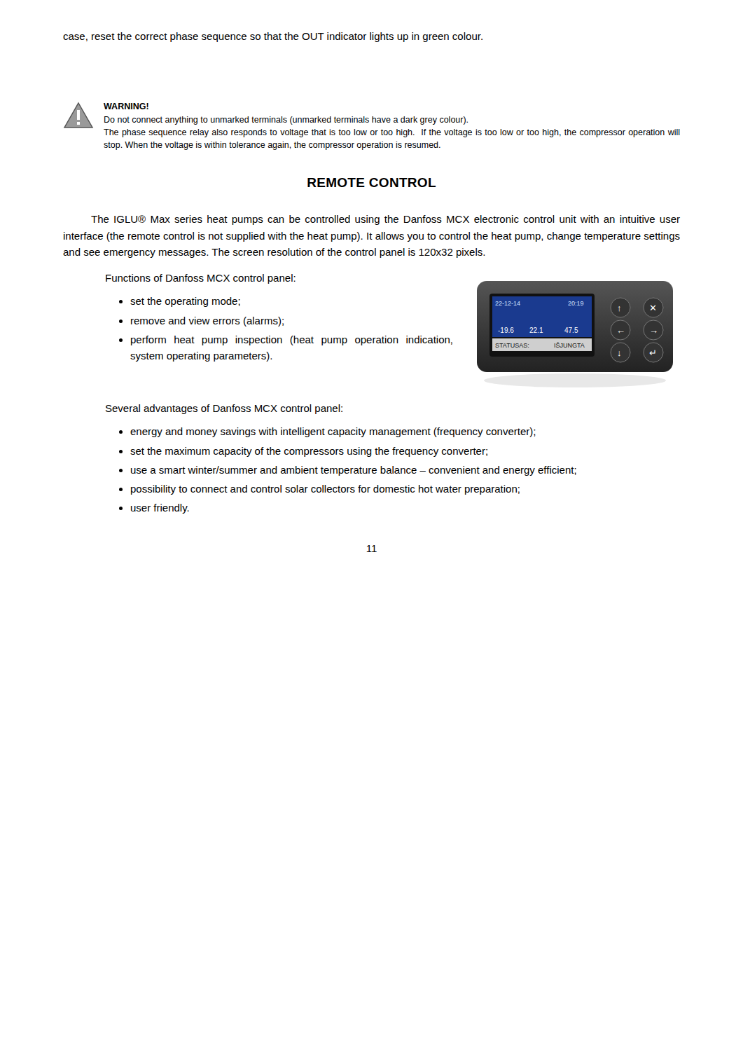case, reset the correct phase sequence so that the OUT indicator lights up in green colour.
WARNING! Do not connect anything to unmarked terminals (unmarked terminals have a dark grey colour).
The phase sequence relay also responds to voltage that is too low or too high. If the voltage is too low or too high, the compressor operation will stop. When the voltage is within tolerance again, the compressor operation is resumed.
REMOTE CONTROL
The IGLU® Max series heat pumps can be controlled using the Danfoss MCX electronic control unit with an intuitive user interface (the remote control is not supplied with the heat pump). It allows you to control the heat pump, change temperature settings and see emergency messages. The screen resolution of the control panel is 120x32 pixels.
Functions of Danfoss MCX control panel:
set the operating mode;
remove and view errors (alarms);
perform heat pump inspection (heat pump operation indication, system operating parameters).
Several advantages of Danfoss MCX control panel:
energy and money savings with intelligent capacity management (frequency converter);
set the maximum capacity of the compressors using the frequency converter;
use a smart winter/summer and ambient temperature balance – convenient and energy efficient;
possibility to connect and control solar collectors for domestic hot water preparation;
user friendly.
11